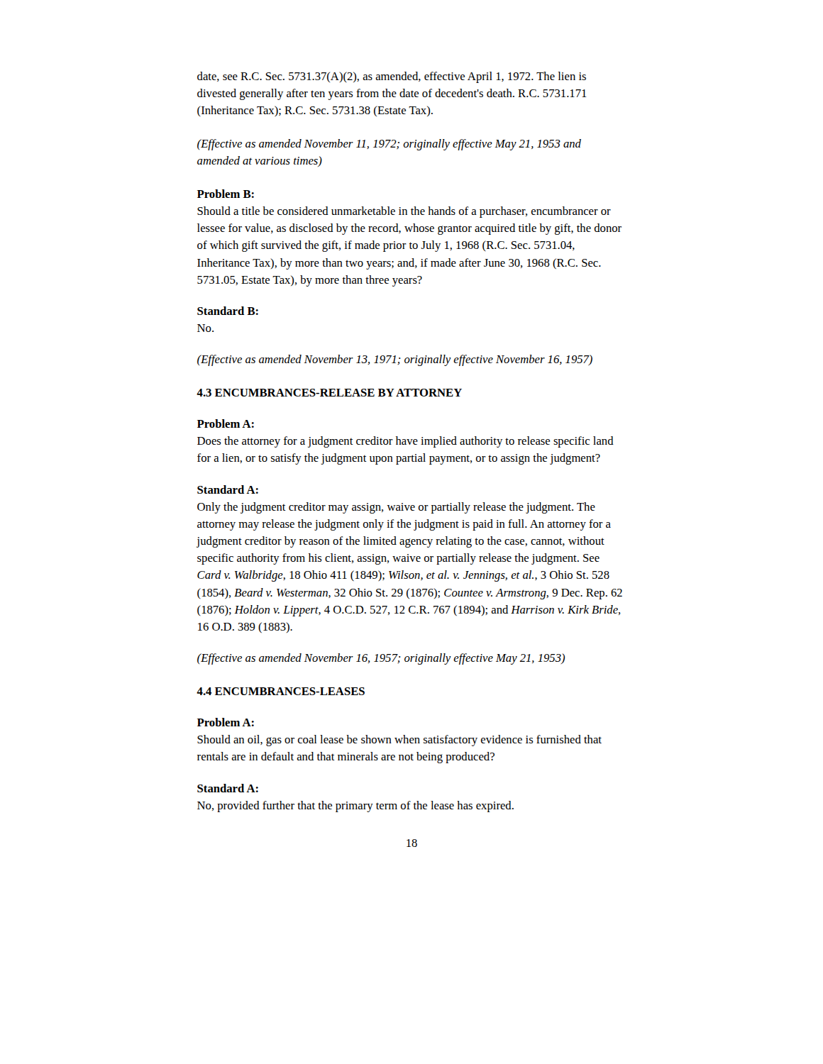date, see R.C. Sec. 5731.37(A)(2), as amended, effective April 1, 1972. The lien is divested generally after ten years from the date of decedent's death. R.C. 5731.171 (Inheritance Tax); R.C. Sec. 5731.38 (Estate Tax).
(Effective as amended November 11, 1972; originally effective May 21, 1953 and amended at various times)
Problem B:
Should a title be considered unmarketable in the hands of a purchaser, encumbrancer or lessee for value, as disclosed by the record, whose grantor acquired title by gift, the donor of which gift survived the gift, if made prior to July 1, 1968 (R.C. Sec. 5731.04, Inheritance Tax), by more than two years; and, if made after June 30, 1968 (R.C. Sec. 5731.05, Estate Tax), by more than three years?
Standard B:
No.
(Effective as amended November 13, 1971; originally effective November 16, 1957)
4.3 Encumbrances-Release by Attorney
Problem A:
Does the attorney for a judgment creditor have implied authority to release specific land for a lien, or to satisfy the judgment upon partial payment, or to assign the judgment?
Standard A:
Only the judgment creditor may assign, waive or partially release the judgment. The attorney may release the judgment only if the judgment is paid in full. An attorney for a judgment creditor by reason of the limited agency relating to the case, cannot, without specific authority from his client, assign, waive or partially release the judgment. See Card v. Walbridge, 18 Ohio 411 (1849); Wilson, et al. v. Jennings, et al., 3 Ohio St. 528 (1854), Beard v. Westerman, 32 Ohio St. 29 (1876); Countee v. Armstrong, 9 Dec. Rep. 62 (1876); Holdon v. Lippert, 4 O.C.D. 527, 12 C.R. 767 (1894); and Harrison v. Kirk Bride, 16 O.D. 389 (1883).
(Effective as amended November 16, 1957; originally effective May 21, 1953)
4.4 Encumbrances-Leases
Problem A:
Should an oil, gas or coal lease be shown when satisfactory evidence is furnished that rentals are in default and that minerals are not being produced?
Standard A:
No, provided further that the primary term of the lease has expired.
18